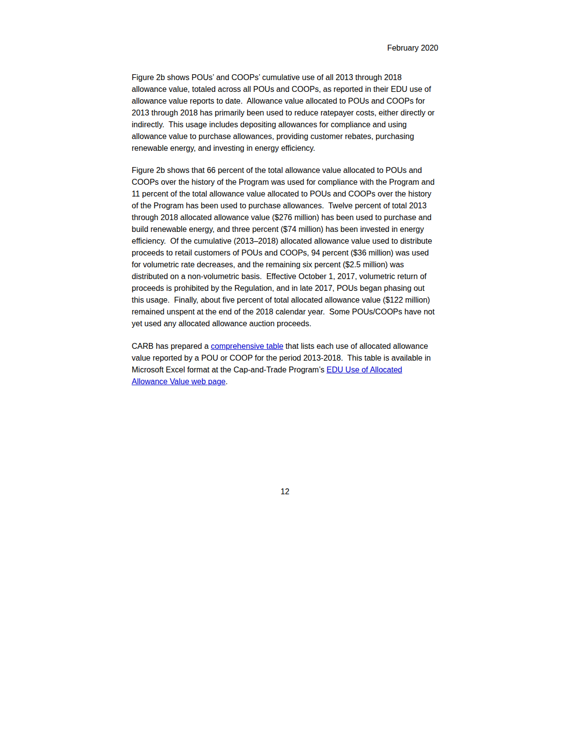February 2020
Figure 2b shows POUs’ and COOPs’ cumulative use of all 2013 through 2018 allowance value, totaled across all POUs and COOPs, as reported in their EDU use of allowance value reports to date. Allowance value allocated to POUs and COOPs for 2013 through 2018 has primarily been used to reduce ratepayer costs, either directly or indirectly. This usage includes depositing allowances for compliance and using allowance value to purchase allowances, providing customer rebates, purchasing renewable energy, and investing in energy efficiency.
Figure 2b shows that 66 percent of the total allowance value allocated to POUs and COOPs over the history of the Program was used for compliance with the Program and 11 percent of the total allowance value allocated to POUs and COOPs over the history of the Program has been used to purchase allowances. Twelve percent of total 2013 through 2018 allocated allowance value ($276 million) has been used to purchase and build renewable energy, and three percent ($74 million) has been invested in energy efficiency. Of the cumulative (2013–2018) allocated allowance value used to distribute proceeds to retail customers of POUs and COOPs, 94 percent ($36 million) was used for volumetric rate decreases, and the remaining six percent ($2.5 million) was distributed on a non-volumetric basis. Effective October 1, 2017, volumetric return of proceeds is prohibited by the Regulation, and in late 2017, POUs began phasing out this usage. Finally, about five percent of total allocated allowance value ($122 million) remained unspent at the end of the 2018 calendar year. Some POUs/COOPs have not yet used any allocated allowance auction proceeds.
CARB has prepared a comprehensive table that lists each use of allocated allowance value reported by a POU or COOP for the period 2013-2018. This table is available in Microsoft Excel format at the Cap-and-Trade Program’s EDU Use of Allocated Allowance Value web page.
12